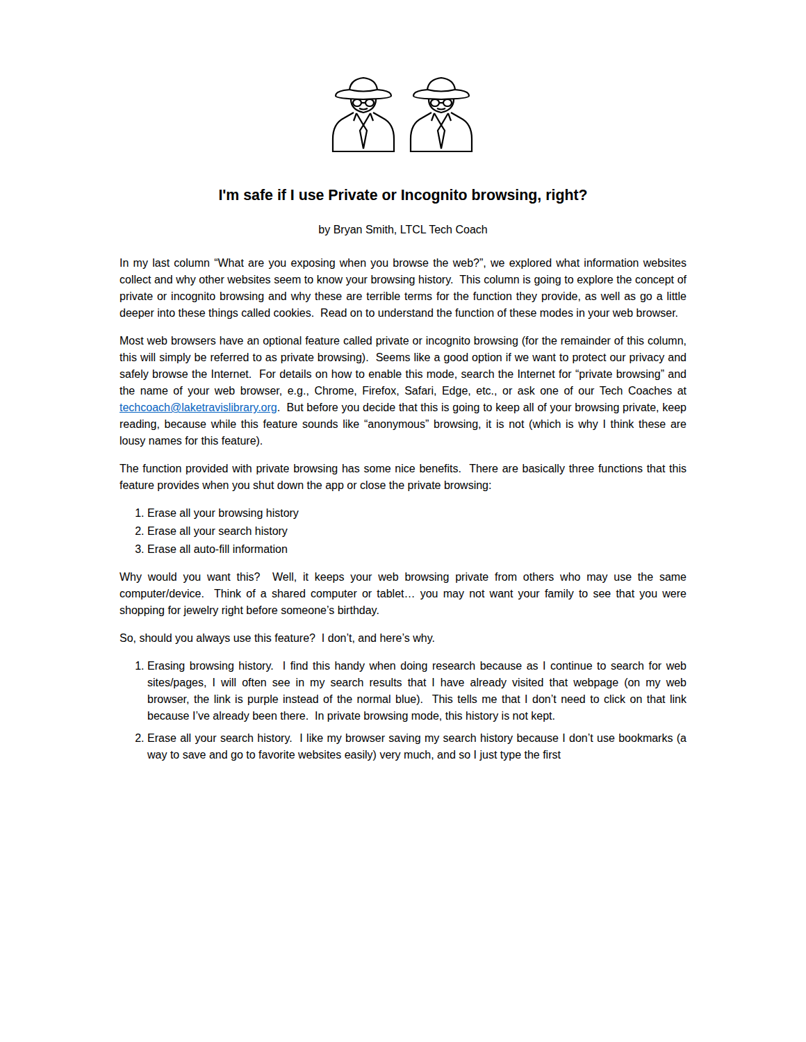I'm safe if I use Private or Incognito browsing, right?
by Bryan Smith, LTCL Tech Coach
In my last column “What are you exposing when you browse the web?”, we explored what information websites collect and why other websites seem to know your browsing history. This column is going to explore the concept of private or incognito browsing and why these are terrible terms for the function they provide, as well as go a little deeper into these things called cookies. Read on to understand the function of these modes in your web browser.
Most web browsers have an optional feature called private or incognito browsing (for the remainder of this column, this will simply be referred to as private browsing). Seems like a good option if we want to protect our privacy and safely browse the Internet. For details on how to enable this mode, search the Internet for “private browsing” and the name of your web browser, e.g., Chrome, Firefox, Safari, Edge, etc., or ask one of our Tech Coaches at techcoach@laketravislibrary.org. But before you decide that this is going to keep all of your browsing private, keep reading, because while this feature sounds like “anonymous” browsing, it is not (which is why I think these are lousy names for this feature).
The function provided with private browsing has some nice benefits. There are basically three functions that this feature provides when you shut down the app or close the private browsing:
Erase all your browsing history
Erase all your search history
Erase all auto-fill information
Why would you want this? Well, it keeps your web browsing private from others who may use the same computer/device. Think of a shared computer or tablet… you may not want your family to see that you were shopping for jewelry right before someone’s birthday.
So, should you always use this feature? I don’t, and here’s why.
Erasing browsing history. I find this handy when doing research because as I continue to search for web sites/pages, I will often see in my search results that I have already visited that webpage (on my web browser, the link is purple instead of the normal blue). This tells me that I don’t need to click on that link because I’ve already been there. In private browsing mode, this history is not kept.
Erase all your search history. I like my browser saving my search history because I don’t use bookmarks (a way to save and go to favorite websites easily) very much, and so I just type the first